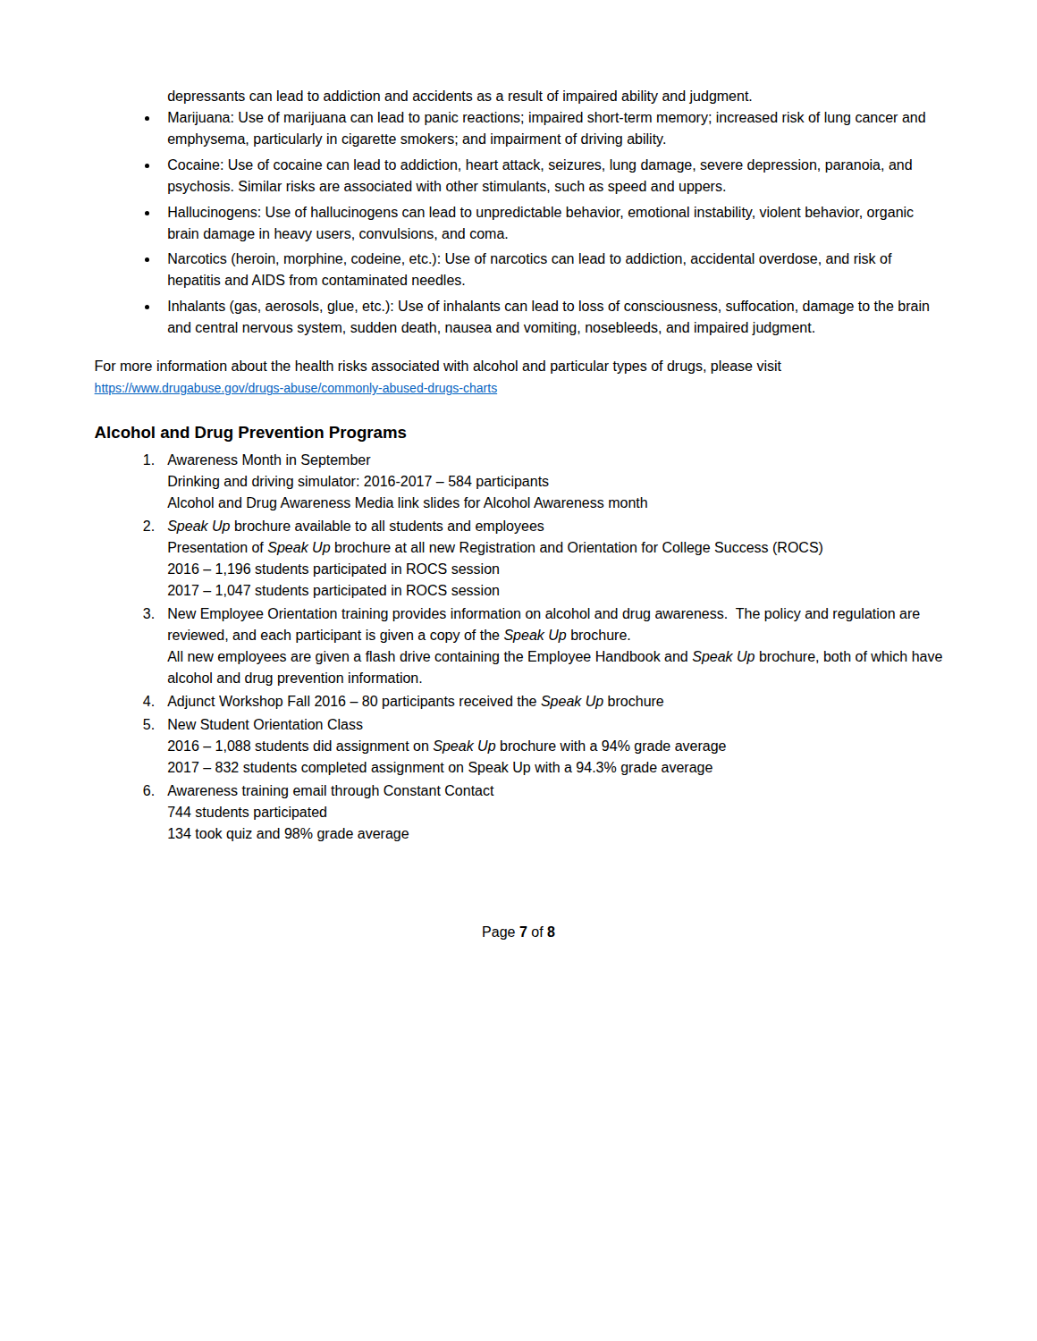depressants can lead to addiction and accidents as a result of impaired ability and judgment.
Marijuana: Use of marijuana can lead to panic reactions; impaired short-term memory; increased risk of lung cancer and emphysema, particularly in cigarette smokers; and impairment of driving ability.
Cocaine: Use of cocaine can lead to addiction, heart attack, seizures, lung damage, severe depression, paranoia, and psychosis. Similar risks are associated with other stimulants, such as speed and uppers.
Hallucinogens: Use of hallucinogens can lead to unpredictable behavior, emotional instability, violent behavior, organic brain damage in heavy users, convulsions, and coma.
Narcotics (heroin, morphine, codeine, etc.): Use of narcotics can lead to addiction, accidental overdose, and risk of hepatitis and AIDS from contaminated needles.
Inhalants (gas, aerosols, glue, etc.): Use of inhalants can lead to loss of consciousness, suffocation, damage to the brain and central nervous system, sudden death, nausea and vomiting, nosebleeds, and impaired judgment.
For more information about the health risks associated with alcohol and particular types of drugs, please visit https://www.drugabuse.gov/drugs-abuse/commonly-abused-drugs-charts
Alcohol and Drug Prevention Programs
Awareness Month in September
Drinking and driving simulator: 2016-2017 – 584 participants
Alcohol and Drug Awareness Media link slides for Alcohol Awareness month
Speak Up brochure available to all students and employees
Presentation of Speak Up brochure at all new Registration and Orientation for College Success (ROCS)
2016 – 1,196 students participated in ROCS session
2017 – 1,047 students participated in ROCS session
New Employee Orientation training provides information on alcohol and drug awareness. The policy and regulation are reviewed, and each participant is given a copy of the Speak Up brochure.
All new employees are given a flash drive containing the Employee Handbook and Speak Up brochure, both of which have alcohol and drug prevention information.
Adjunct Workshop Fall 2016 – 80 participants received the Speak Up brochure
New Student Orientation Class
2016 – 1,088 students did assignment on Speak Up brochure with a 94% grade average
2017 – 832 students completed assignment on Speak Up with a 94.3% grade average
Awareness training email through Constant Contact
744 students participated
134 took quiz and 98% grade average
Page 7 of 8